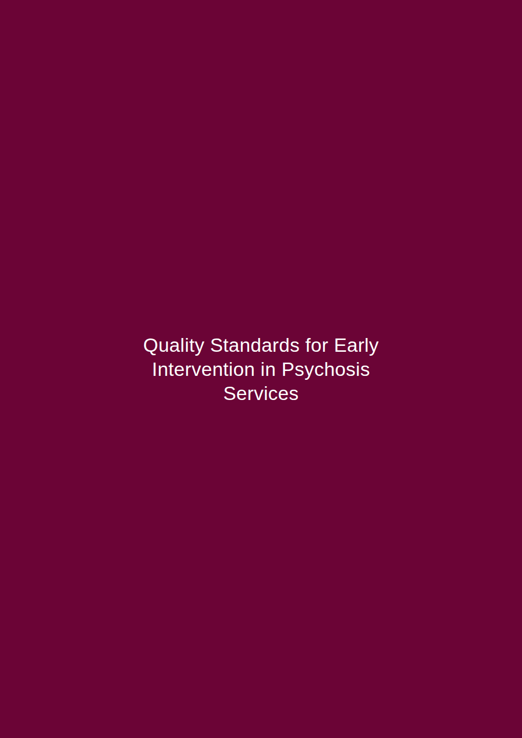Quality Standards for Early Intervention in Psychosis Services